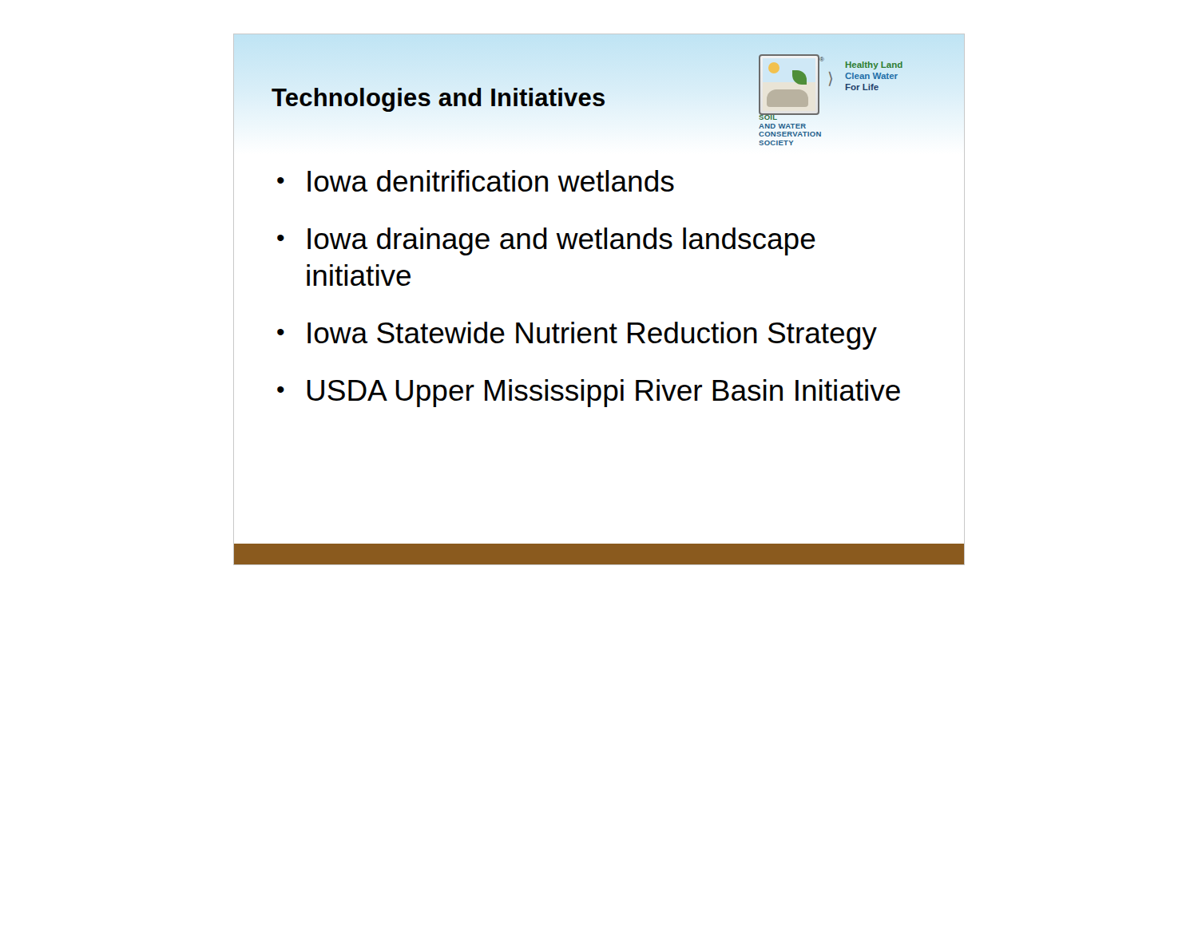Technologies and Initiatives
®
SOIL
AND WATER
CONSERVATION
SOCIETY
⟩
Healthy Land
Clean Water
For Life
Iowa denitrification wetlands
Iowa drainage and wetlands landscape initiative
Iowa Statewide Nutrient Reduction Strategy
USDA Upper Mississippi River Basin Initiative